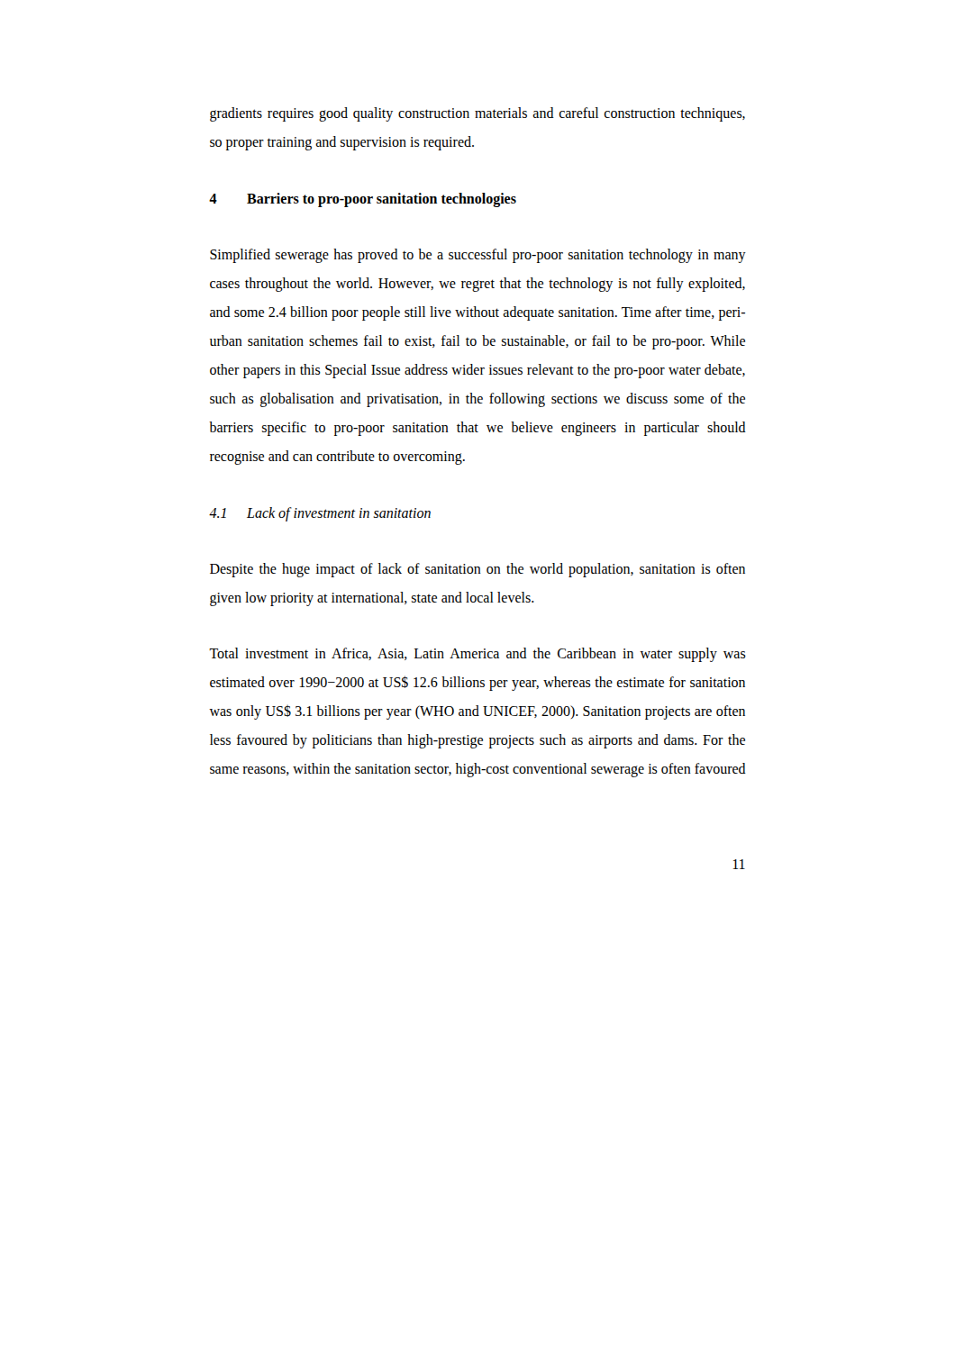gradients requires good quality construction materials and careful construction techniques, so proper training and supervision is required.
4 Barriers to pro-poor sanitation technologies
Simplified sewerage has proved to be a successful pro-poor sanitation technology in many cases throughout the world. However, we regret that the technology is not fully exploited, and some 2.4 billion poor people still live without adequate sanitation. Time after time, peri-urban sanitation schemes fail to exist, fail to be sustainable, or fail to be pro-poor. While other papers in this Special Issue address wider issues relevant to the pro-poor water debate, such as globalisation and privatisation, in the following sections we discuss some of the barriers specific to pro-poor sanitation that we believe engineers in particular should recognise and can contribute to overcoming.
4.1 Lack of investment in sanitation
Despite the huge impact of lack of sanitation on the world population, sanitation is often given low priority at international, state and local levels.
Total investment in Africa, Asia, Latin America and the Caribbean in water supply was estimated over 1990−2000 at US$ 12.6 billions per year, whereas the estimate for sanitation was only US$ 3.1 billions per year (WHO and UNICEF, 2000). Sanitation projects are often less favoured by politicians than high-prestige projects such as airports and dams. For the same reasons, within the sanitation sector, high-cost conventional sewerage is often favoured
11